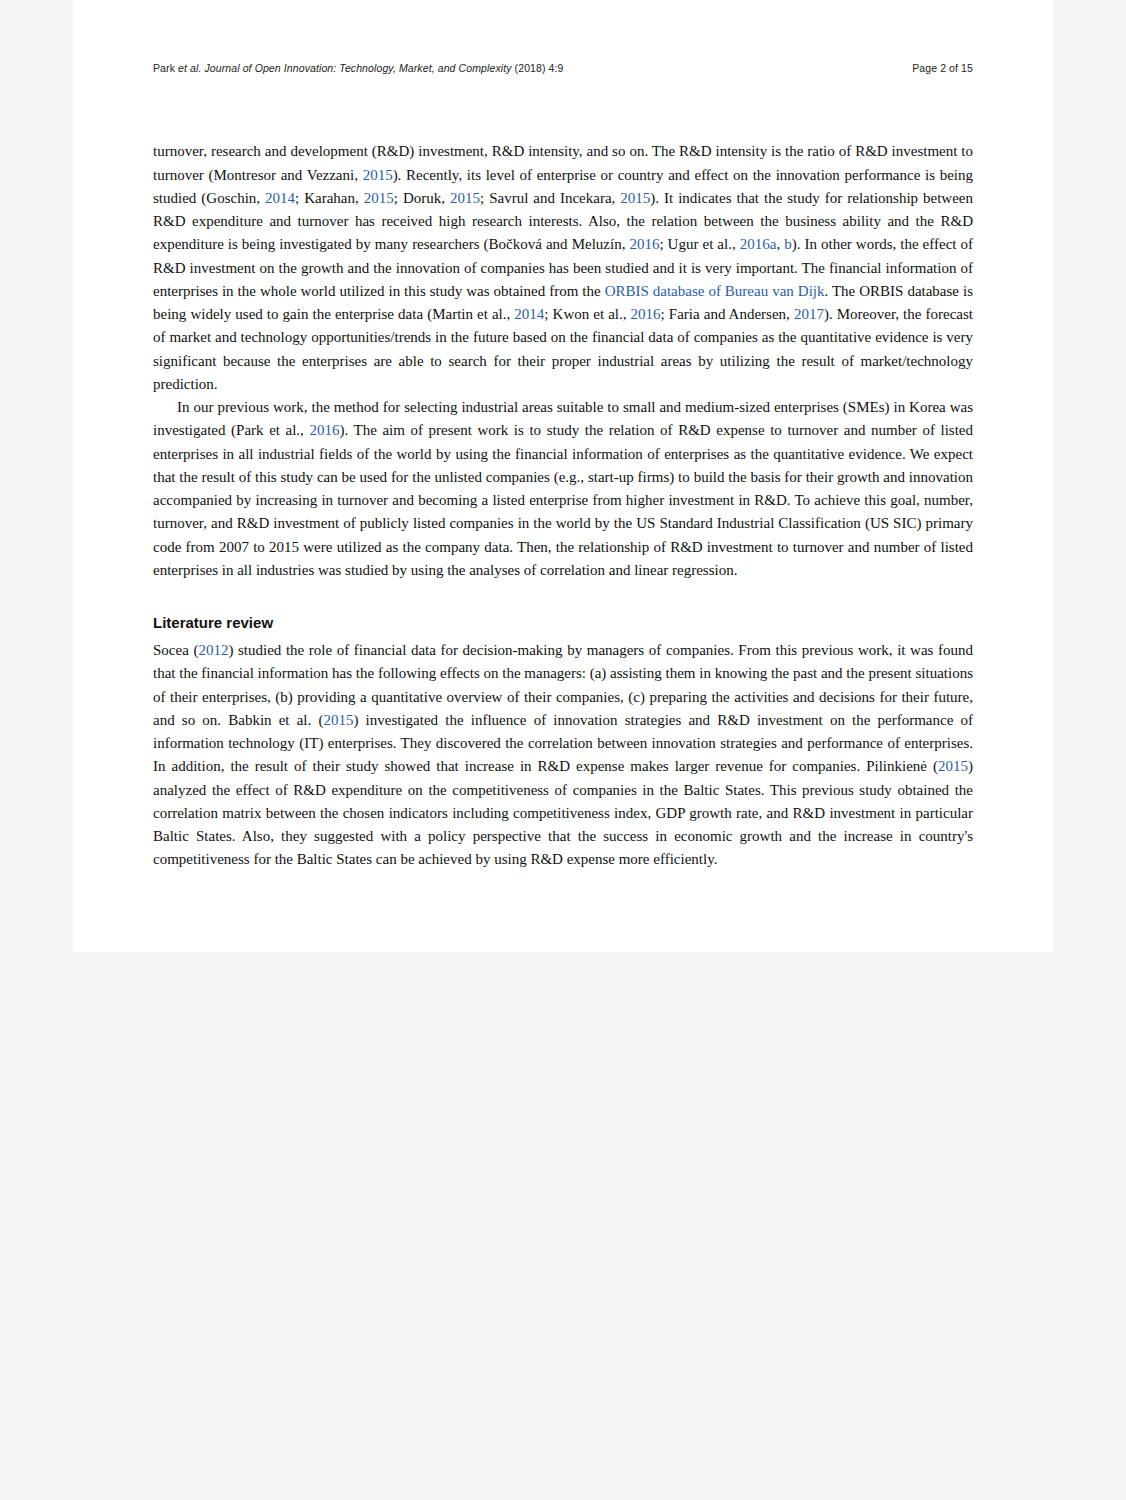Park et al. Journal of Open Innovation: Technology, Market, and Complexity (2018) 4:9 Page 2 of 15
turnover, research and development (R&D) investment, R&D intensity, and so on. The R&D intensity is the ratio of R&D investment to turnover (Montresor and Vezzani, 2015). Recently, its level of enterprise or country and effect on the innovation performance is being studied (Goschin, 2014; Karahan, 2015; Doruk, 2015; Savrul and Incekara, 2015). It indicates that the study for relationship between R&D expenditure and turnover has received high research interests. Also, the relation between the business ability and the R&D expenditure is being investigated by many researchers (Bočková and Meluzín, 2016; Ugur et al., 2016a, b). In other words, the effect of R&D investment on the growth and the innovation of companies has been studied and it is very important. The financial information of enterprises in the whole world utilized in this study was obtained from the ORBIS database of Bureau van Dijk. The ORBIS database is being widely used to gain the enterprise data (Martin et al., 2014; Kwon et al., 2016; Faria and Andersen, 2017). Moreover, the forecast of market and technology opportunities/trends in the future based on the financial data of companies as the quantitative evidence is very significant because the enterprises are able to search for their proper industrial areas by utilizing the result of market/technology prediction.
In our previous work, the method for selecting industrial areas suitable to small and medium-sized enterprises (SMEs) in Korea was investigated (Park et al., 2016). The aim of present work is to study the relation of R&D expense to turnover and number of listed enterprises in all industrial fields of the world by using the financial information of enterprises as the quantitative evidence. We expect that the result of this study can be used for the unlisted companies (e.g., start-up firms) to build the basis for their growth and innovation accompanied by increasing in turnover and becoming a listed enterprise from higher investment in R&D. To achieve this goal, number, turnover, and R&D investment of publicly listed companies in the world by the US Standard Industrial Classification (US SIC) primary code from 2007 to 2015 were utilized as the company data. Then, the relationship of R&D investment to turnover and number of listed enterprises in all industries was studied by using the analyses of correlation and linear regression.
Literature review
Socea (2012) studied the role of financial data for decision-making by managers of companies. From this previous work, it was found that the financial information has the following effects on the managers: (a) assisting them in knowing the past and the present situations of their enterprises, (b) providing a quantitative overview of their companies, (c) preparing the activities and decisions for their future, and so on. Babkin et al. (2015) investigated the influence of innovation strategies and R&D investment on the performance of information technology (IT) enterprises. They discovered the correlation between innovation strategies and performance of enterprises. In addition, the result of their study showed that increase in R&D expense makes larger revenue for companies. Pilinkienė (2015) analyzed the effect of R&D expenditure on the competitiveness of companies in the Baltic States. This previous study obtained the correlation matrix between the chosen indicators including competitiveness index, GDP growth rate, and R&D investment in particular Baltic States. Also, they suggested with a policy perspective that the success in economic growth and the increase in country's competitiveness for the Baltic States can be achieved by using R&D expense more efficiently.